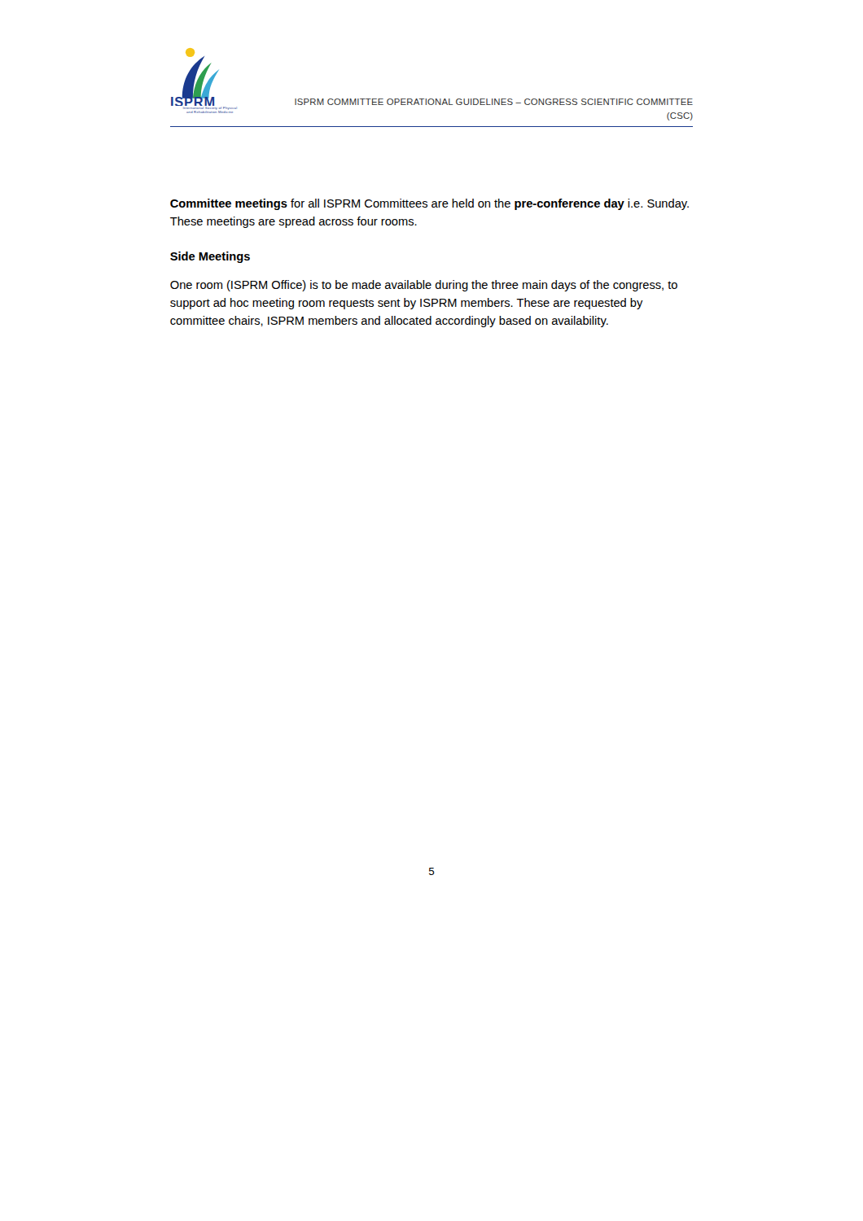ISPRM
International Society of Physical
and Rehabilitation Medicine
ISPRM COMMITTEE OPERATIONAL GUIDELINES – CONGRESS SCIENTIFIC COMMITTEE (CSC)
Committee meetings for all ISPRM Committees are held on the pre-conference day i.e. Sunday. These meetings are spread across four rooms.
Side Meetings
One room (ISPRM Office) is to be made available during the three main days of the congress, to support ad hoc meeting room requests sent by ISPRM members. These are requested by committee chairs, ISPRM members and allocated accordingly based on availability.
5